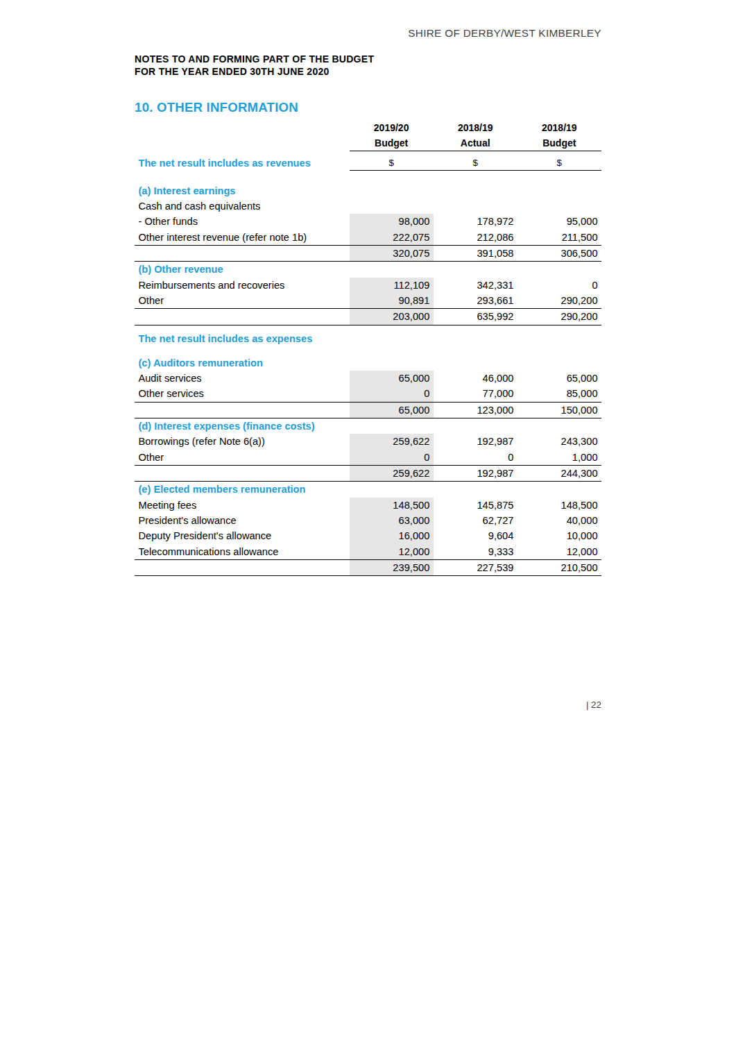SHIRE OF DERBY/WEST KIMBERLEY
NOTES TO AND FORMING PART OF THE BUDGET
FOR THE YEAR ENDED 30TH JUNE 2020
10. OTHER INFORMATION
| | 2019/20 | 2018/19 | 2018/19 |
| --- | --- | --- | --- |
| | Budget | Actual | Budget |
| The net result includes as revenues | $ | $ | $ |
| (a) Interest earnings | | | |
| Cash and cash equivalents | | | |
| - Other funds | 98,000 | 178,972 | 95,000 |
| Other interest revenue (refer note 1b) | 222,075 | 212,086 | 211,500 |
| | 320,075 | 391,058 | 306,500 |
| (b) Other revenue | | | |
| Reimbursements and recoveries | 112,109 | 342,331 | 0 |
| Other | 90,891 | 293,661 | 290,200 |
| | 203,000 | 635,992 | 290,200 |
| The net result includes as expenses | | | |
| (c) Auditors remuneration | | | |
| Audit services | 65,000 | 46,000 | 65,000 |
| Other services | 0 | 77,000 | 85,000 |
| | 65,000 | 123,000 | 150,000 |
| (d) Interest expenses (finance costs) | | | |
| Borrowings (refer Note 6(a)) | 259,622 | 192,987 | 243,300 |
| Other | 0 | 0 | 1,000 |
| | 259,622 | 192,987 | 244,300 |
| (e) Elected members remuneration | | | |
| Meeting fees | 148,500 | 145,875 | 148,500 |
| President's allowance | 63,000 | 62,727 | 40,000 |
| Deputy President's allowance | 16,000 | 9,604 | 10,000 |
| Telecommunications allowance | 12,000 | 9,333 | 12,000 |
| | 239,500 | 227,539 | 210,500 |
| 22